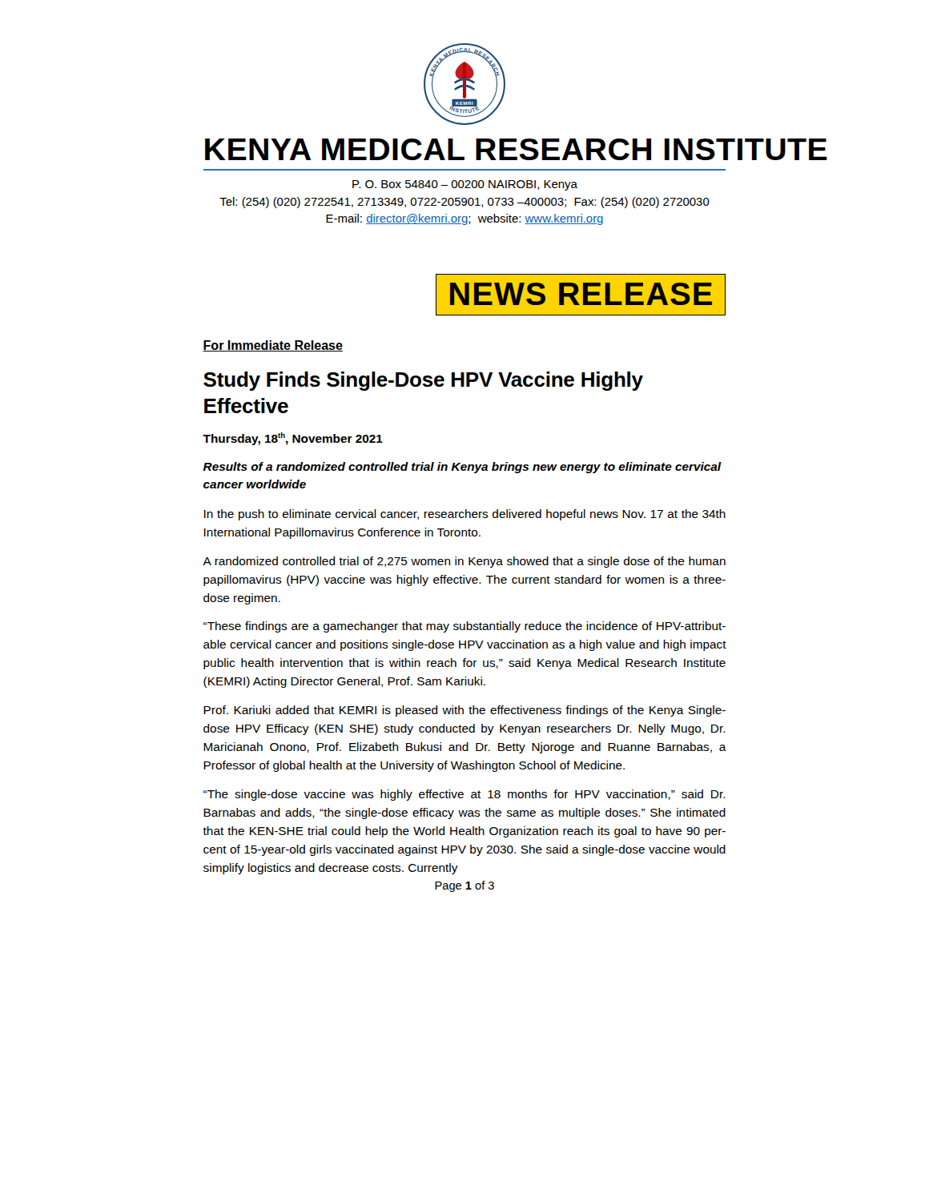KENYA MEDICAL RESEARCH INSTITUTE KEMRI
KENYA MEDICAL RESEARCH INSTITUTE
P. O. Box 54840 – 00200 NAIROBI, Kenya
Tel: (254) (020) 2722541, 2713349, 0722-205901, 0733 –400003; Fax: (254) (020) 2720030
E-mail: director@kemri.org; website: www.kemri.org
NEWS RELEASE
For Immediate Release
Study Finds Single-Dose HPV Vaccine Highly Effective
Thursday, 18th, November 2021
Results of a randomized controlled trial in Kenya brings new energy to eliminate cervical cancer worldwide
In the push to eliminate cervical cancer, researchers delivered hopeful news Nov. 17 at the 34th International Papillomavirus Conference in Toronto.
A randomized controlled trial of 2,275 women in Kenya showed that a single dose of the human papillomavirus (HPV) vaccine was highly effective. The current standard for women is a three-dose regimen.
“These findings are a gamechanger that may substantially reduce the incidence of HPV-attributable cervical cancer and positions single-dose HPV vaccination as a high value and high impact public health intervention that is within reach for us,” said Kenya Medical Research Institute (KEMRI) Acting Director General, Prof. Sam Kariuki.
Prof. Kariuki added that KEMRI is pleased with the effectiveness findings of the Kenya Single-dose HPV Efficacy (KEN SHE) study conducted by Kenyan researchers Dr. Nelly Mugo, Dr. Maricianah Onono, Prof. Elizabeth Bukusi and Dr. Betty Njoroge and Ruanne Barnabas, a Professor of global health at the University of Washington School of Medicine.
“The single-dose vaccine was highly effective at 18 months for HPV vaccination,” said Dr. Barnabas and adds, “the single-dose efficacy was the same as multiple doses.” She intimated that the KEN-SHE trial could help the World Health Organization reach its goal to have 90 percent of 15-year-old girls vaccinated against HPV by 2030. She said a single-dose vaccine would simplify logistics and decrease costs. Currently
Page 1 of 3